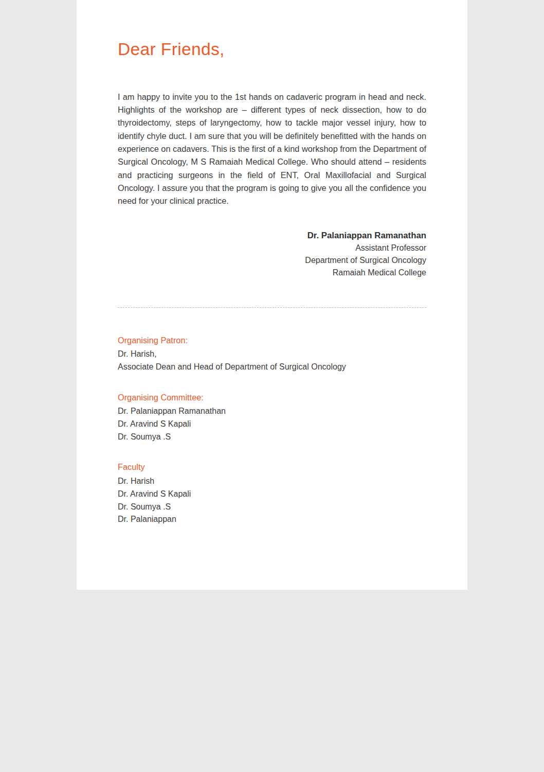Dear Friends,
I am happy to invite you to the 1st hands on cadaveric program in head and neck. Highlights of the workshop are – different types of neck dissection, how to do thyroidectomy, steps of laryngectomy, how to tackle major vessel injury, how to identify chyle duct. I am sure that you will be definitely benefitted with the hands on experience on cadavers. This is the first of a kind workshop from the Department of Surgical Oncology, M S Ramaiah Medical College. Who should attend – residents and practicing surgeons in the field of ENT, Oral Maxillofacial and Surgical Oncology. I assure you that the program is going to give you all the confidence you need for your clinical practice.
Dr. Palaniappan Ramanathan Assistant Professor Department of Surgical Oncology Ramaiah Medical College
Organising Patron:
Dr. Harish,
Associate Dean and Head of Department of Surgical Oncology
Organising Committee:
Dr. Palaniappan Ramanathan
Dr. Aravind S Kapali
Dr. Soumya .S
Faculty
Dr. Harish
Dr. Aravind S Kapali
Dr. Soumya .S
Dr. Palaniappan